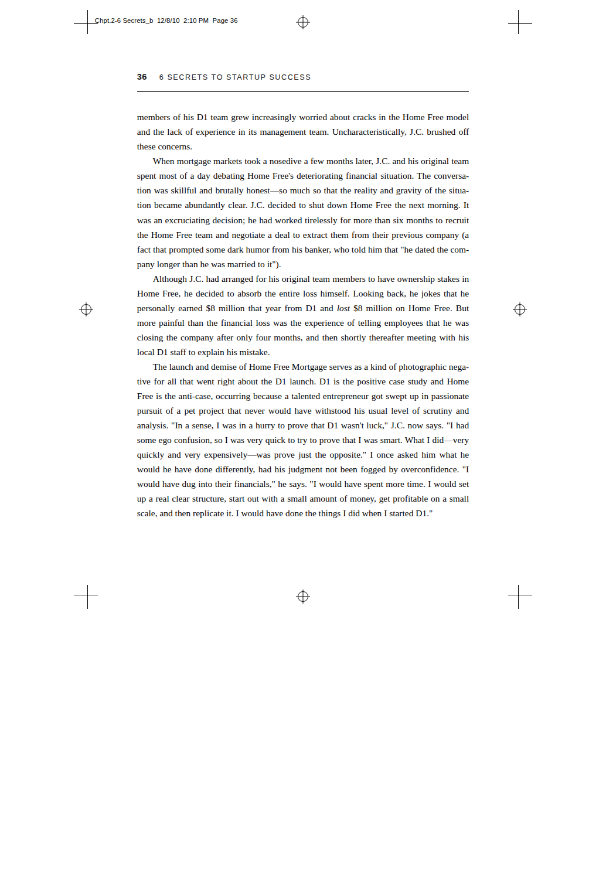Chpt.2-6 Secrets_b 12/8/10 2:10 PM Page 36
366 Secrets to Startup Success
members of his D1 team grew increasingly worried about cracks in the Home Free model and the lack of experience in its management team. Uncharacteristically, J.C. brushed off these concerns.
When mortgage markets took a nosedive a few months later, J.C. and his original team spent most of a day debating Home Free's deteriorating financial situation. The conversation was skillful and brutally honest—so much so that the reality and gravity of the situation became abundantly clear. J.C. decided to shut down Home Free the next morning. It was an excruciating decision; he had worked tirelessly for more than six months to recruit the Home Free team and negotiate a deal to extract them from their previous company (a fact that prompted some dark humor from his banker, who told him that "he dated the company longer than he was married to it").
Although J.C. had arranged for his original team members to have ownership stakes in Home Free, he decided to absorb the entire loss himself. Looking back, he jokes that he personally earned $8 million that year from D1 and lost $8 million on Home Free. But more painful than the financial loss was the experience of telling employees that he was closing the company after only four months, and then shortly thereafter meeting with his local D1 staff to explain his mistake.
The launch and demise of Home Free Mortgage serves as a kind of photographic negative for all that went right about the D1 launch. D1 is the positive case study and Home Free is the anti-case, occurring because a talented entrepreneur got swept up in passionate pursuit of a pet project that never would have withstood his usual level of scrutiny and analysis. "In a sense, I was in a hurry to prove that D1 wasn't luck," J.C. now says. "I had some ego confusion, so I was very quick to try to prove that I was smart. What I did—very quickly and very expensively—was prove just the opposite." I once asked him what he would he have done differently, had his judgment not been fogged by overconfidence. "I would have dug into their financials," he says. "I would have spent more time. I would set up a real clear structure, start out with a small amount of money, get profitable on a small scale, and then replicate it. I would have done the things I did when I started D1."